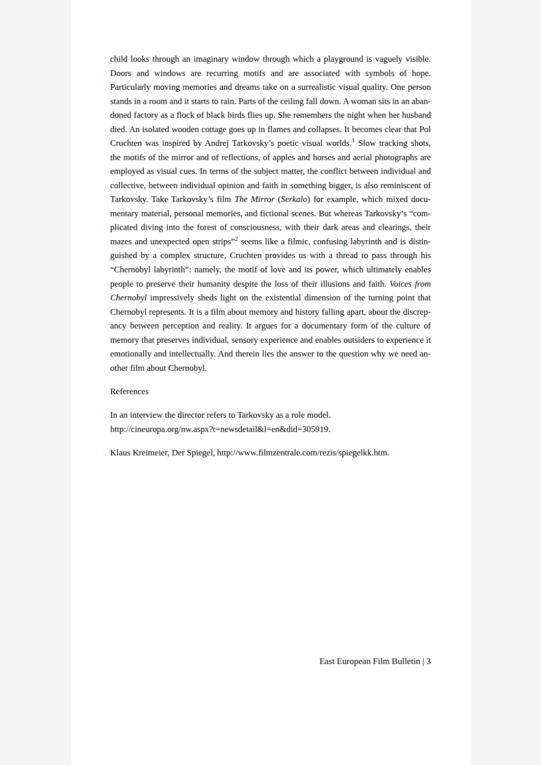child looks through an imaginary window through which a playground is vaguely visible. Doors and windows are recurring motifs and are associated with symbols of hope. Particularly moving memories and dreams take on a surrealistic visual quality. One person stands in a room and it starts to rain. Parts of the ceiling fall down. A woman sits in an abandoned factory as a flock of black birds flies up. She remembers the night when her husband died. An isolated wooden cottage goes up in flames and collapses. It becomes clear that Pol Cruchten was inspired by Andrej Tarkovsky’s poetic visual worlds.1 Slow tracking shots, the motifs of the mirror and of reflections, of apples and horses and aerial photographs are employed as visual cues. In terms of the subject matter, the conflict between individual and collective, between individual opinion and faith in something bigger, is also reminiscent of Tarkovsky. Take Tarkovsky’s film The Mirror (Serkalo) for example, which mixed documentary material, personal memories, and fictional scenes. But whereas Tarkovsky’s “complicated diving into the forest of consciousness, with their dark areas and clearings, their mazes and unexpected open strips”2 seems like a filmic, confusing labyrinth and is distinguished by a complex structure, Cruchten provides us with a thread to pass through his “Chernobyl labyrinth”: namely, the motif of love and its power, which ultimately enables people to preserve their humanity despite the loss of their illusions and faith. Voices from Chernobyl impressively sheds light on the existential dimension of the turning point that Chernobyl represents. It is a film about memory and history falling apart, about the discrepancy between perception and reality. It argues for a documentary form of the culture of memory that preserves individual, sensory experience and enables outsiders to experience it emotionally and intellectually. And therein lies the answer to the question why we need another film about Chernobyl.
References
In an interview the director refers to Tarkovsky as a role model. http://cineuropa.org/nw.aspx?t=newsdetail&l=en&did=305919.
Klaus Kreimeier, Der Spiegel, http://www.filmzentrale.com/rezis/spiegelkk.htm.
East European Film Bulletin | 3